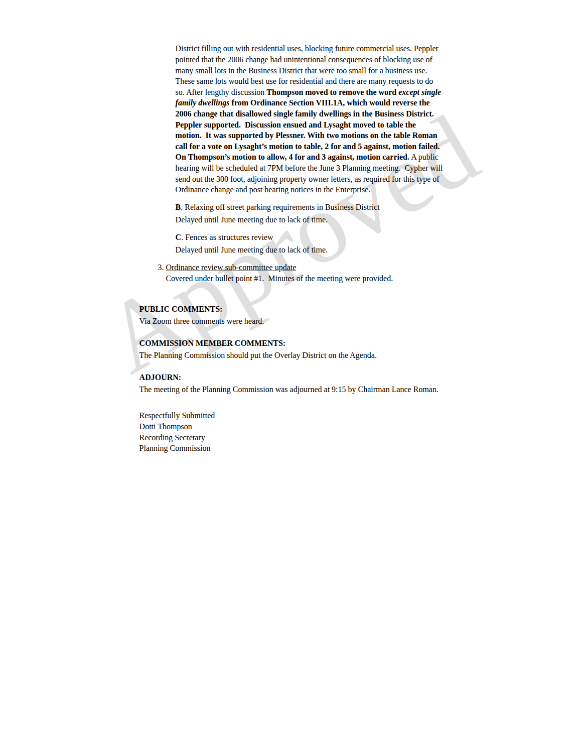Approved
District filling out with residential uses, blocking future commercial uses. Peppler pointed that the 2006 change had unintentional consequences of blocking use of many small lots in the Business District that were too small for a business use. These same lots would best use for residential and there are many requests to do so. After lengthy discussion Thompson moved to remove the word except single family dwellings from Ordinance Section VIII.1A, which would reverse the 2006 change that disallowed single family dwellings in the Business District. Peppler supported. Discussion ensued and Lysaght moved to table the motion. It was supported by Plessner. With two motions on the table Roman call for a vote on Lysaght’s motion to table, 2 for and 5 against, motion failed. On Thompson’s motion to allow, 4 for and 3 against, motion carried. A public hearing will be scheduled at 7PM before the June 3 Planning meeting. Cypher will send out the 300 foot, adjoining property owner letters, as required for this type of Ordinance change and post hearing notices in the Enterprise.
B. Relaxing off street parking requirements in Business District
Delayed until June meeting due to lack of time.
C. Fences as structures review
Delayed until June meeting due to lack of time.
Ordinance review sub-committee update
Covered under bullet point #1. Minutes of the meeting were provided.
PUBLIC COMMENTS:
Via Zoom three comments were heard.
COMMISSION MEMBER COMMENTS:
The Planning Commission should put the Overlay District on the Agenda.
ADJOURN:
The meeting of the Planning Commission was adjourned at 9:15 by Chairman Lance Roman.
Respectfully Submitted
Dotti Thompson
Recording Secretary
Planning Commission